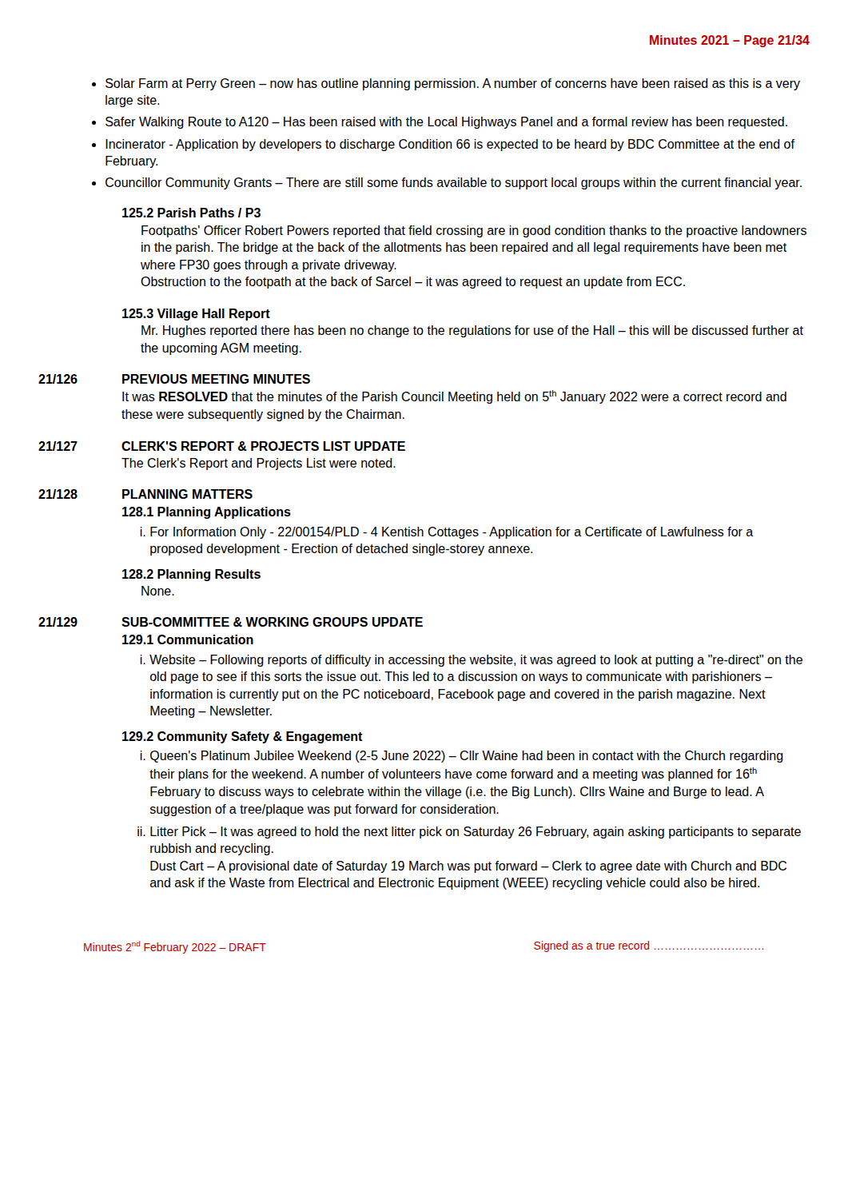Minutes 2021 – Page 21/34
Solar Farm at Perry Green – now has outline planning permission. A number of concerns have been raised as this is a very large site.
Safer Walking Route to A120 – Has been raised with the Local Highways Panel and a formal review has been requested.
Incinerator - Application by developers to discharge Condition 66 is expected to be heard by BDC Committee at the end of February.
Councillor Community Grants – There are still some funds available to support local groups within the current financial year.
125.2 Parish Paths / P3
Footpaths' Officer Robert Powers reported that field crossing are in good condition thanks to the proactive landowners in the parish. The bridge at the back of the allotments has been repaired and all legal requirements have been met where FP30 goes through a private driveway.
Obstruction to the footpath at the back of Sarcel – it was agreed to request an update from ECC.
125.3 Village Hall Report
Mr. Hughes reported there has been no change to the regulations for use of the Hall – this will be discussed further at the upcoming AGM meeting.
21/126
PREVIOUS MEETING MINUTES
It was RESOLVED that the minutes of the Parish Council Meeting held on 5th January 2022 were a correct record and these were subsequently signed by the Chairman.
21/127
CLERK'S REPORT & PROJECTS LIST UPDATE
The Clerk's Report and Projects List were noted.
21/128
PLANNING MATTERS
128.1 Planning Applications
For Information Only - 22/00154/PLD - 4 Kentish Cottages - Application for a Certificate of Lawfulness for a proposed development - Erection of detached single-storey annexe.
128.2 Planning Results
None.
21/129
SUB-COMMITTEE & WORKING GROUPS UPDATE
129.1 Communication
Website – Following reports of difficulty in accessing the website, it was agreed to look at putting a "re-direct" on the old page to see if this sorts the issue out. This led to a discussion on ways to communicate with parishioners – information is currently put on the PC noticeboard, Facebook page and covered in the parish magazine. Next Meeting – Newsletter.
129.2 Community Safety & Engagement
Queen's Platinum Jubilee Weekend (2-5 June 2022) – Cllr Waine had been in contact with the Church regarding their plans for the weekend. A number of volunteers have come forward and a meeting was planned for 16th February to discuss ways to celebrate within the village (i.e. the Big Lunch). Cllrs Waine and Burge to lead. A suggestion of a tree/plaque was put forward for consideration.
Litter Pick – It was agreed to hold the next litter pick on Saturday 26 February, again asking participants to separate rubbish and recycling.
Dust Cart – A provisional date of Saturday 19 March was put forward – Clerk to agree date with Church and BDC and ask if the Waste from Electrical and Electronic Equipment (WEEE) recycling vehicle could also be hired.
Minutes 2nd February 2022 – DRAFT
Signed as a true record …………………………